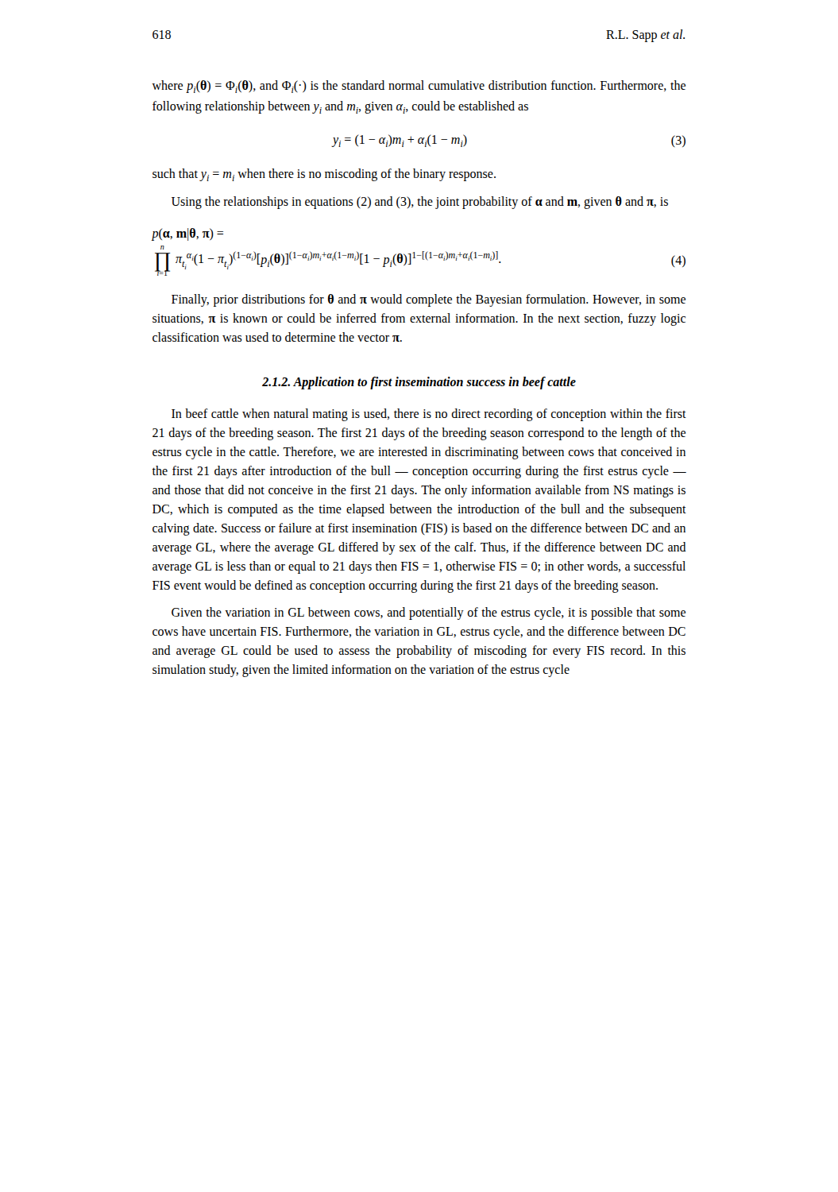618 R.L. Sapp et al.
where pi(θ) = Φi(θ), and Φi(·) is the standard normal cumulative distribution function. Furthermore, the following relationship between yi and mi, given αi, could be established as
yi = (1 − αi)mi + αi(1 − mi) (3)
such that yi = mi when there is no miscoding of the binary response.
Using the relationships in equations (2) and (3), the joint probability of α and m, given θ and π, is
p(α, m|θ, π) =
n ∏ i=1 πtiαi(1 − πti)(1−αi)[pi(θ)](1−αi)mi+αi(1−mi)[1 − pi(θ)]1−[(1−αi)mi+αi(1−mi)]. (4)
Finally, prior distributions for θ and π would complete the Bayesian formulation. However, in some situations, π is known or could be inferred from external information. In the next section, fuzzy logic classification was used to determine the vector π.
2.1.2. Application to first insemination success in beef cattle
In beef cattle when natural mating is used, there is no direct recording of conception within the first 21 days of the breeding season. The first 21 days of the breeding season correspond to the length of the estrus cycle in the cattle. Therefore, we are interested in discriminating between cows that conceived in the first 21 days after introduction of the bull — conception occurring during the first estrus cycle — and those that did not conceive in the first 21 days. The only information available from NS matings is DC, which is computed as the time elapsed between the introduction of the bull and the subsequent calving date. Success or failure at first insemination (FIS) is based on the difference between DC and an average GL, where the average GL differed by sex of the calf. Thus, if the difference between DC and average GL is less than or equal to 21 days then FIS = 1, otherwise FIS = 0; in other words, a successful FIS event would be defined as conception occurring during the first 21 days of the breeding season.
Given the variation in GL between cows, and potentially of the estrus cycle, it is possible that some cows have uncertain FIS. Furthermore, the variation in GL, estrus cycle, and the difference between DC and average GL could be used to assess the probability of miscoding for every FIS record. In this simulation study, given the limited information on the variation of the estrus cycle